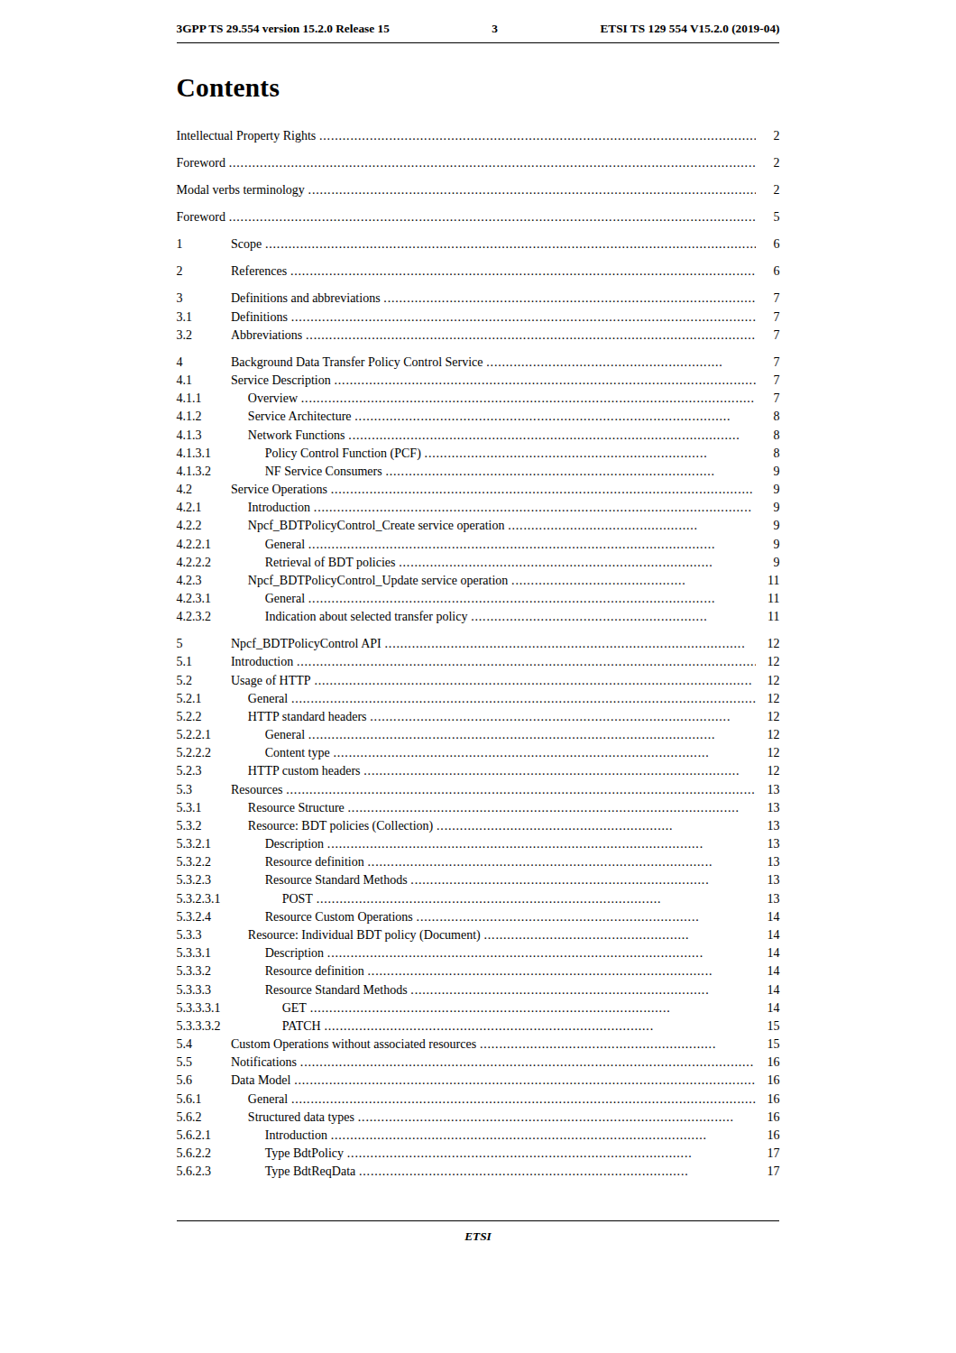3GPP TS 29.554 version 15.2.0 Release 15
3
ETSI TS 129 554 V15.2.0 (2019-04)
Contents
Intellectual Property Rights ........................................................................................................................... 2
Foreword ............................................................................................................................................. 2
Modal verbs terminology ............................................................................................................................. 2
Foreword ............................................................................................................................................. 5
1 Scope ..................................................................................................................................... 6
2 References ............................................................................................................................. 6
3 Definitions and abbreviations ................................................................................................. 7
3.1 Definitions ......................................................................................................................... 7
3.2 Abbreviations ..................................................................................................................... 7
4 Background Data Transfer Policy Control Service ............................................................. 7
4.1 Service Description ............................................................................................................. 7
4.1.1 Overview ..................................................................................................................... 7
4.1.2 Service Architecture ................................................................................................. 8
4.1.3 Network Functions ..................................................................................................... 8
4.1.3.1 Policy Control Function (PCF) ......................................................................... 8
4.1.3.2 NF Service Consumers ..................................................................................... 9
4.2 Service Operations ............................................................................................................. 9
4.2.1 Introduction ................................................................................................................. 9
4.2.2 Npcf_BDTPolicyControl_Create service operation ................................................. 9
4.2.2.1 General ......................................................................................................... 9
4.2.2.2 Retrieval of BDT policies ................................................................................. 9
4.2.3 Npcf_BDTPolicyControl_Update service operation ............................................. 11
4.2.3.1 General ......................................................................................................... 11
4.2.3.2 Indication about selected transfer policy ............................................................. 11
5 Npcf_BDTPolicyControl API ............................................................................................. 12
5.1 Introduction ......................................................................................................................... 12
5.2 Usage of HTTP ................................................................................................................. 12
5.2.1 General ......................................................................................................................... 12
5.2.2 HTTP standard headers ............................................................................................. 12
5.2.2.1 General ......................................................................................................... 12
5.2.2.2 Content type ................................................................................................. 12
5.2.3 HTTP custom headers ................................................................................................. 12
5.3 Resources ............................................................................................................................. 13
5.3.1 Resource Structure ..................................................................................................... 13
5.3.2 Resource: BDT policies (Collection) ............................................................. 13
5.3.2.1 Description ................................................................................................. 13
5.3.2.2 Resource definition ......................................................................................... 13
5.3.2.3 Resource Standard Methods ............................................................................. 13
5.3.2.3.1 POST ......................................................................................... 13
5.3.2.4 Resource Custom Operations ......................................................................... 14
5.3.3 Resource: Individual BDT policy (Document) ..................................................... 14
5.3.3.1 Description ................................................................................................. 14
5.3.3.2 Resource definition ......................................................................................... 14
5.3.3.3 Resource Standard Methods ............................................................................. 14
5.3.3.3.1 GET ............................................................................................. 14
5.3.3.3.2 PATCH ..................................................................................... 15
5.4 Custom Operations without associated resources ............................................................. 15
5.5 Notifications ..................................................................................................................... 16
5.6 Data Model ......................................................................................................................... 16
5.6.1 General ......................................................................................................................... 16
5.6.2 Structured data types ................................................................................................. 16
5.6.2.1 Introduction ................................................................................................. 16
5.6.2.2 Type BdtPolicy ......................................................................................... 17
5.6.2.3 Type BdtReqData ..................................................................................... 17
ETSI